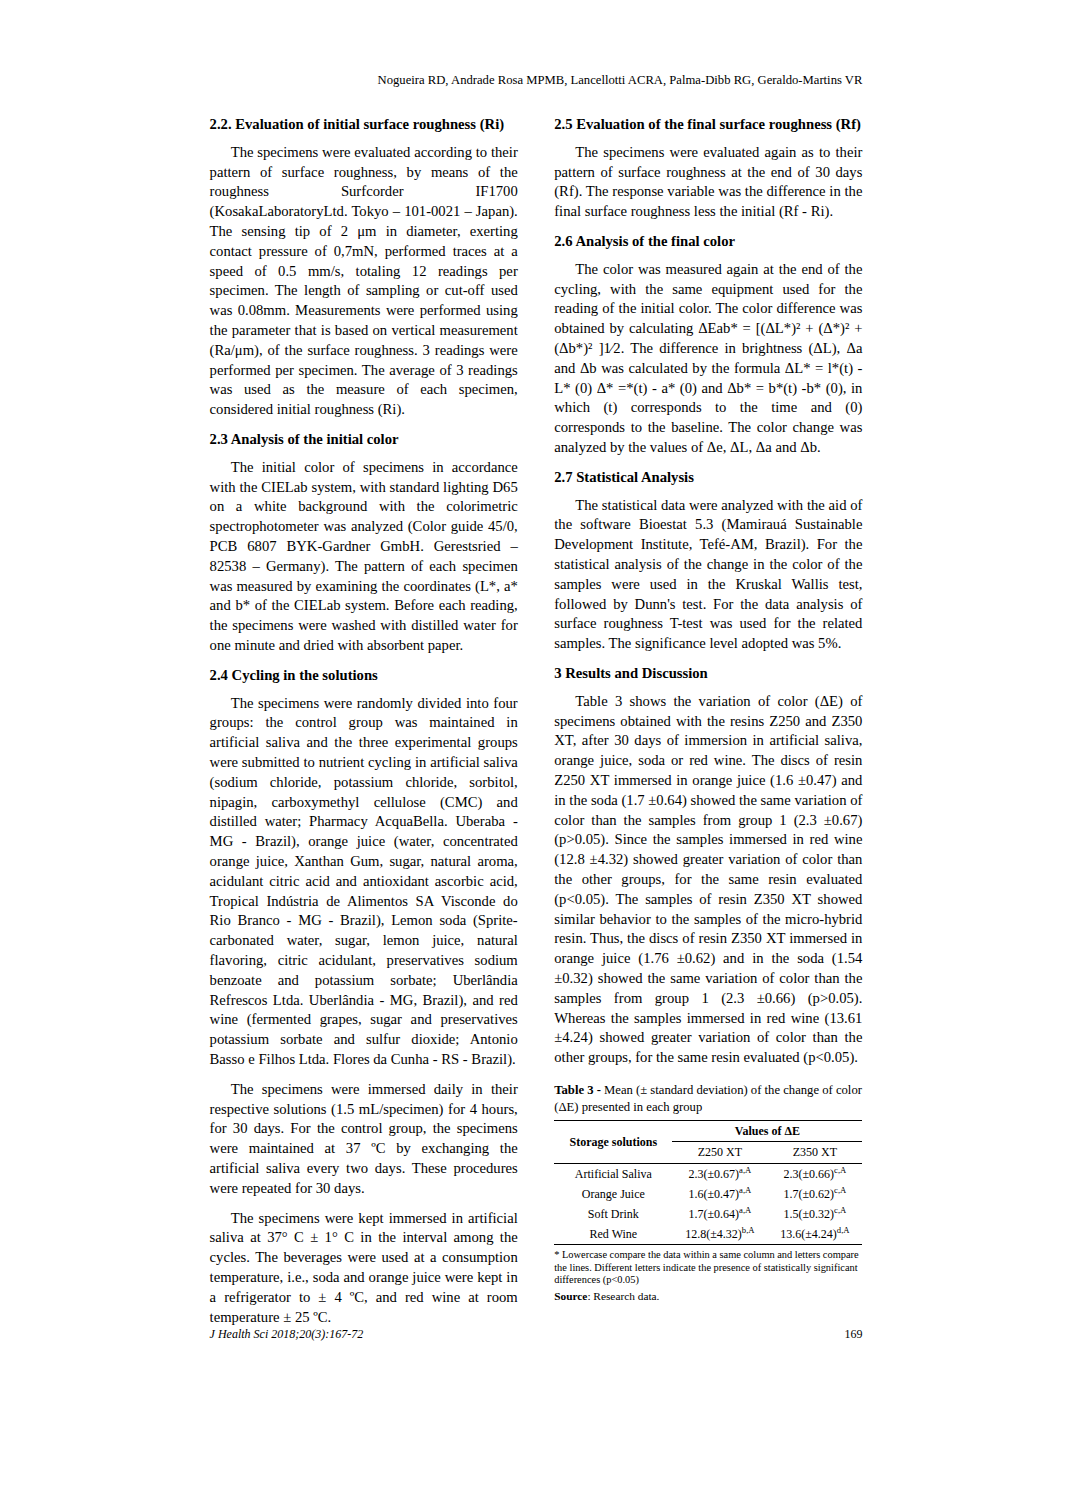Nogueira RD, Andrade Rosa MPMB, Lancellotti ACRA, Palma-Dibb RG, Geraldo-Martins VR
2.2. Evaluation of initial surface roughness (Ri)
The specimens were evaluated according to their pattern of surface roughness, by means of the roughness Surfcorder IF1700 (KosakaLaboratoryLtd. Tokyo – 101-0021 – Japan). The sensing tip of 2 μm in diameter, exerting contact pressure of 0,7mN, performed traces at a speed of 0.5 mm/s, totaling 12 readings per specimen. The length of sampling or cut-off used was 0.08mm. Measurements were performed using the parameter that is based on vertical measurement (Ra/μm), of the surface roughness. 3 readings were performed per specimen. The average of 3 readings was used as the measure of each specimen, considered initial roughness (Ri).
2.3 Analysis of the initial color
The initial color of specimens in accordance with the CIELab system, with standard lighting D65 on a white background with the colorimetric spectrophotometer was analyzed (Color guide 45/0, PCB 6807 BYK-Gardner GmbH. Gerestsried – 82538 – Germany). The pattern of each specimen was measured by examining the coordinates (L*, a* and b* of the CIELab system. Before each reading, the specimens were washed with distilled water for one minute and dried with absorbent paper.
2.4 Cycling in the solutions
The specimens were randomly divided into four groups: the control group was maintained in artificial saliva and the three experimental groups were submitted to nutrient cycling in artificial saliva (sodium chloride, potassium chloride, sorbitol, nipagin, carboxymethyl cellulose (CMC) and distilled water; Pharmacy AcquaBella. Uberaba - MG - Brazil), orange juice (water, concentrated orange juice, Xanthan Gum, sugar, natural aroma, acidulant citric acid and antioxidant ascorbic acid, Tropical Indústria de Alimentos SA Visconde do Rio Branco - MG - Brazil), Lemon soda (Sprite- carbonated water, sugar, lemon juice, natural flavoring, citric acidulant, preservatives sodium benzoate and potassium sorbate; Uberlândia Refrescos Ltda. Uberlândia - MG, Brazil), and red wine (fermented grapes, sugar and preservatives potassium sorbate and sulfur dioxide; Antonio Basso e Filhos Ltda. Flores da Cunha - RS - Brazil).
The specimens were immersed daily in their respective solutions (1.5 mL/specimen) for 4 hours, for 30 days. For the control group, the specimens were maintained at 37 ºC by exchanging the artificial saliva every two days. These procedures were repeated for 30 days.
The specimens were kept immersed in artificial saliva at 37° C ± 1° C in the interval among the cycles. The beverages were used at a consumption temperature, i.e., soda and orange juice were kept in a refrigerator to ± 4 ºC, and red wine at room temperature ± 25 ºC.
2.5 Evaluation of the final surface roughness (Rf)
The specimens were evaluated again as to their pattern of surface roughness at the end of 30 days (Rf). The response variable was the difference in the final surface roughness less the initial (Rf - Ri).
2.6 Analysis of the final color
The color was measured again at the end of the cycling, with the same equipment used for the reading of the initial color. The color difference was obtained by calculating ΔEab* = [(ΔL*)² + (Δ*)² + (Δb*)² ]1⁄2. The difference in brightness (ΔL), Δa and Δb was calculated by the formula ΔL* = l*(t) - L* (0) Δ* =*(t) - a* (0) and Δb* = b*(t) -b* (0), in which (t) corresponds to the time and (0) corresponds to the baseline. The color change was analyzed by the values of Δe, ΔL, Δa and Δb.
2.7 Statistical Analysis
The statistical data were analyzed with the aid of the software Bioestat 5.3 (Mamirauá Sustainable Development Institute, Tefé-AM, Brazil). For the statistical analysis of the change in the color of the samples were used in the Kruskal Wallis test, followed by Dunn's test. For the data analysis of surface roughness T-test was used for the related samples. The significance level adopted was 5%.
3 Results and Discussion
Table 3 shows the variation of color (ΔE) of specimens obtained with the resins Z250 and Z350 XT, after 30 days of immersion in artificial saliva, orange juice, soda or red wine. The discs of resin Z250 XT immersed in orange juice (1.6 ±0.47) and in the soda (1.7 ±0.64) showed the same variation of color than the samples from group 1 (2.3 ±0.67) (p>0.05). Since the samples immersed in red wine (12.8 ±4.32) showed greater variation of color than the other groups, for the same resin evaluated (p<0.05). The samples of resin Z350 XT showed similar behavior to the samples of the micro-hybrid resin. Thus, the discs of resin Z350 XT immersed in orange juice (1.76 ±0.62) and in the soda (1.54 ±0.32) showed the same variation of color than the samples from group 1 (2.3 ±0.66) (p>0.05). Whereas the samples immersed in red wine (13.61 ±4.24) showed greater variation of color than the other groups, for the same resin evaluated (p<0.05).
Table 3 - Mean (± standard deviation) of the change of color (ΔE) presented in each group
| Storage solutions | Values of ΔE |
| --- | --- |
| Z250 XT | Z350 XT |
| Artificial Saliva | 2.3(±0.67) a,A | 2.3(±0.66) c,A |
| Orange Juice | 1.6(±0.47) a,A | 1.7(±0.62) c,A |
| Soft Drink | 1.7(±0.64) a,A | 1.5(±0.32) c,A |
| Red Wine | 12.8(±4.32) b,A | 13.6(±4.24) d,A |
* Lowercase compare the data within a same column and letters compare the lines. Different letters indicate the presence of statistically significant differences (p<0.05)
Source: Research data.
J Health Sci 2018;20(3):167-72
169